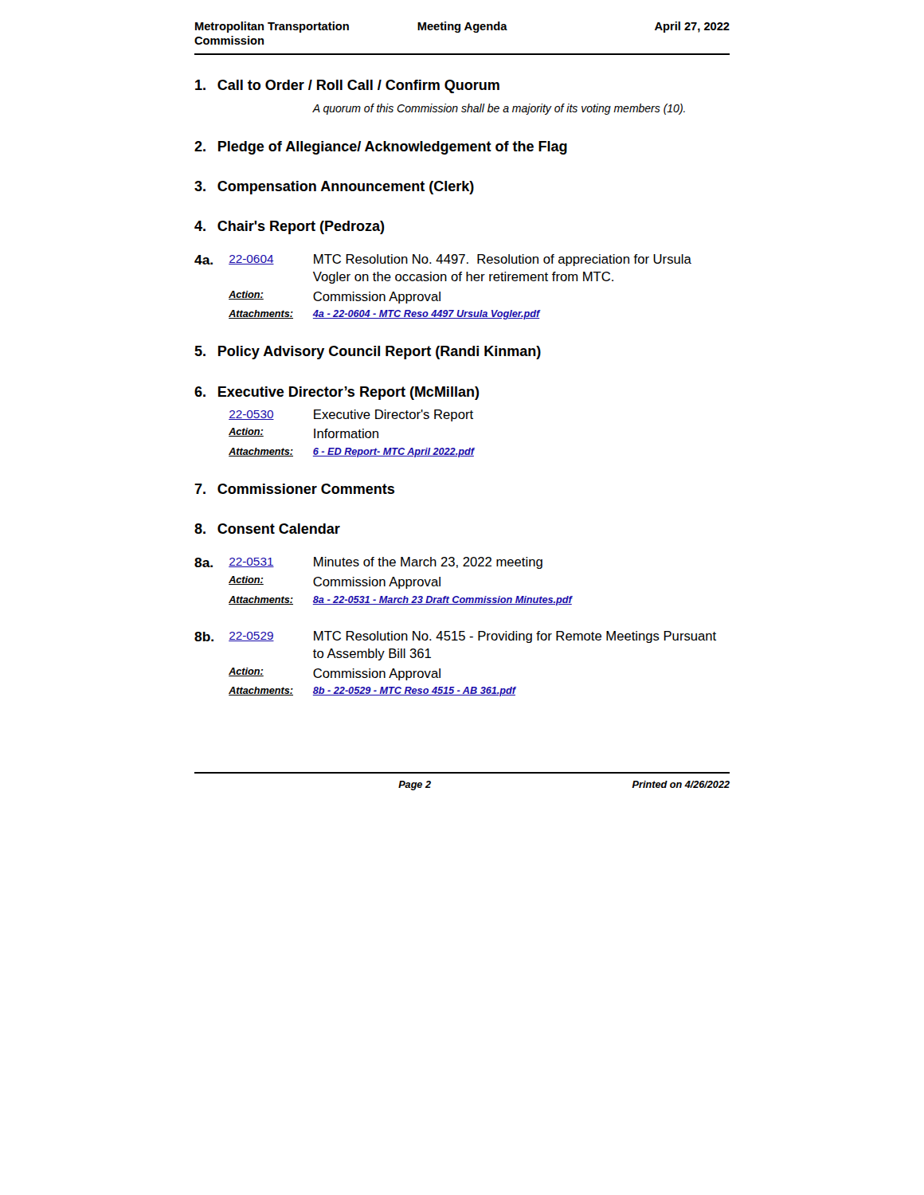Metropolitan Transportation
Commission
Meeting Agenda
April 27, 2022
1. Call to Order / Roll Call / Confirm Quorum
A quorum of this Commission shall be a majority of its voting members (10).
2. Pledge of Allegiance/ Acknowledgement of the Flag
3. Compensation Announcement (Clerk)
4. Chair's Report (Pedroza)
4a.
22-0604
MTC Resolution No. 4497. Resolution of appreciation for Ursula Vogler on the occasion of her retirement from MTC.
Action:
Commission Approval
Attachments:
4a - 22-0604 - MTC Reso 4497 Ursula Vogler.pdf
5. Policy Advisory Council Report (Randi Kinman)
6. Executive Director’s Report (McMillan)
22-0530
Executive Director's Report
Action:
Information
Attachments:
6 - ED Report- MTC April 2022.pdf
7. Commissioner Comments
8. Consent Calendar
8a.
22-0531
Minutes of the March 23, 2022 meeting
Action:
Commission Approval
Attachments:
8a - 22-0531 - March 23 Draft Commission Minutes.pdf
8b.
22-0529
MTC Resolution No. 4515 - Providing for Remote Meetings Pursuant to Assembly Bill 361
Action:
Commission Approval
Attachments:
8b - 22-0529 - MTC Reso 4515 - AB 361.pdf
Page 2
Printed on 4/26/2022